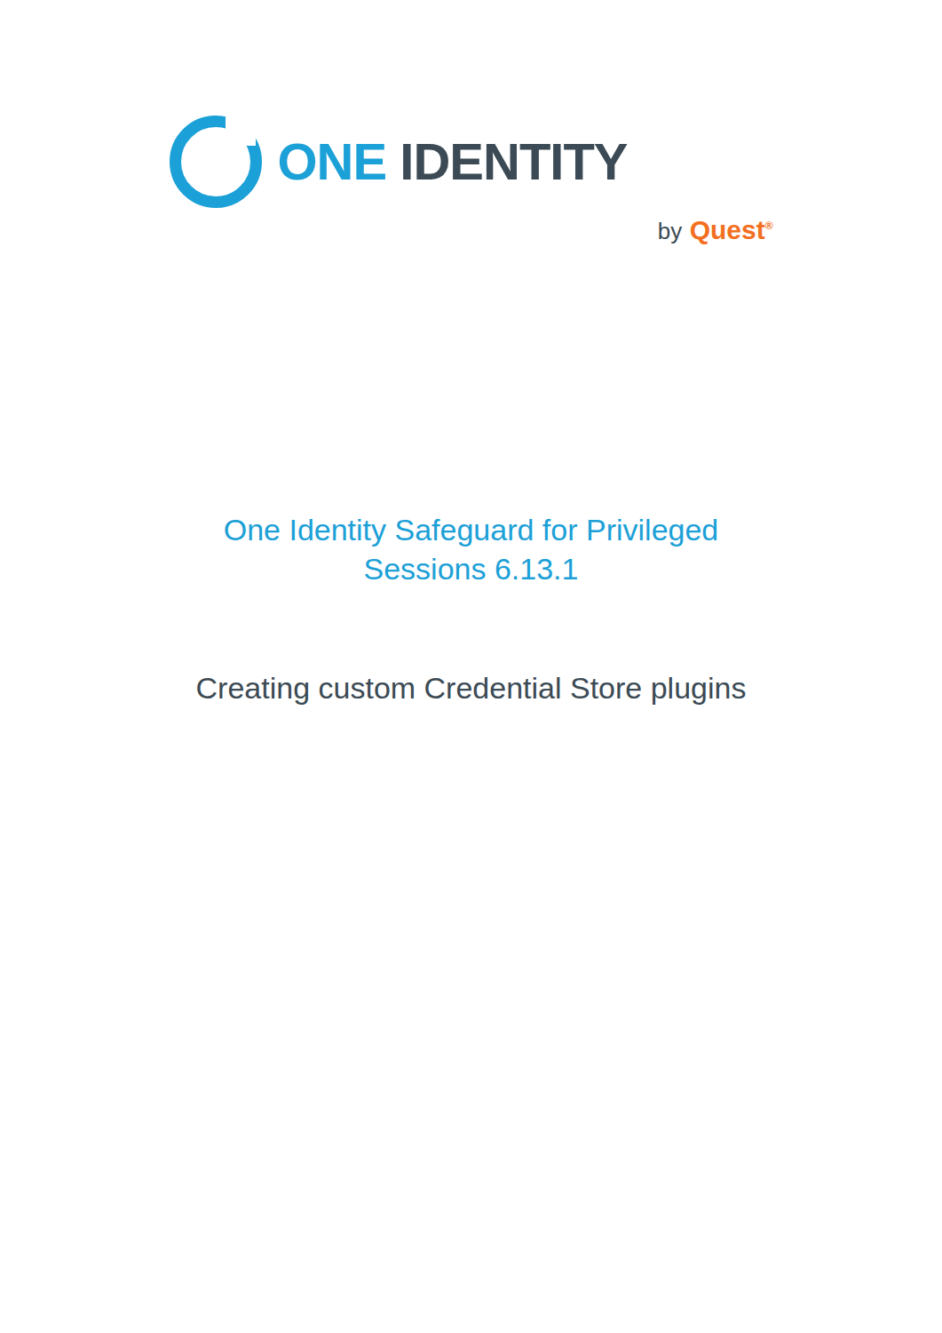ONE IDENTITY
by Quest®
One Identity Safeguard for Privileged Sessions 6.13.1
Creating custom Credential Store plugins